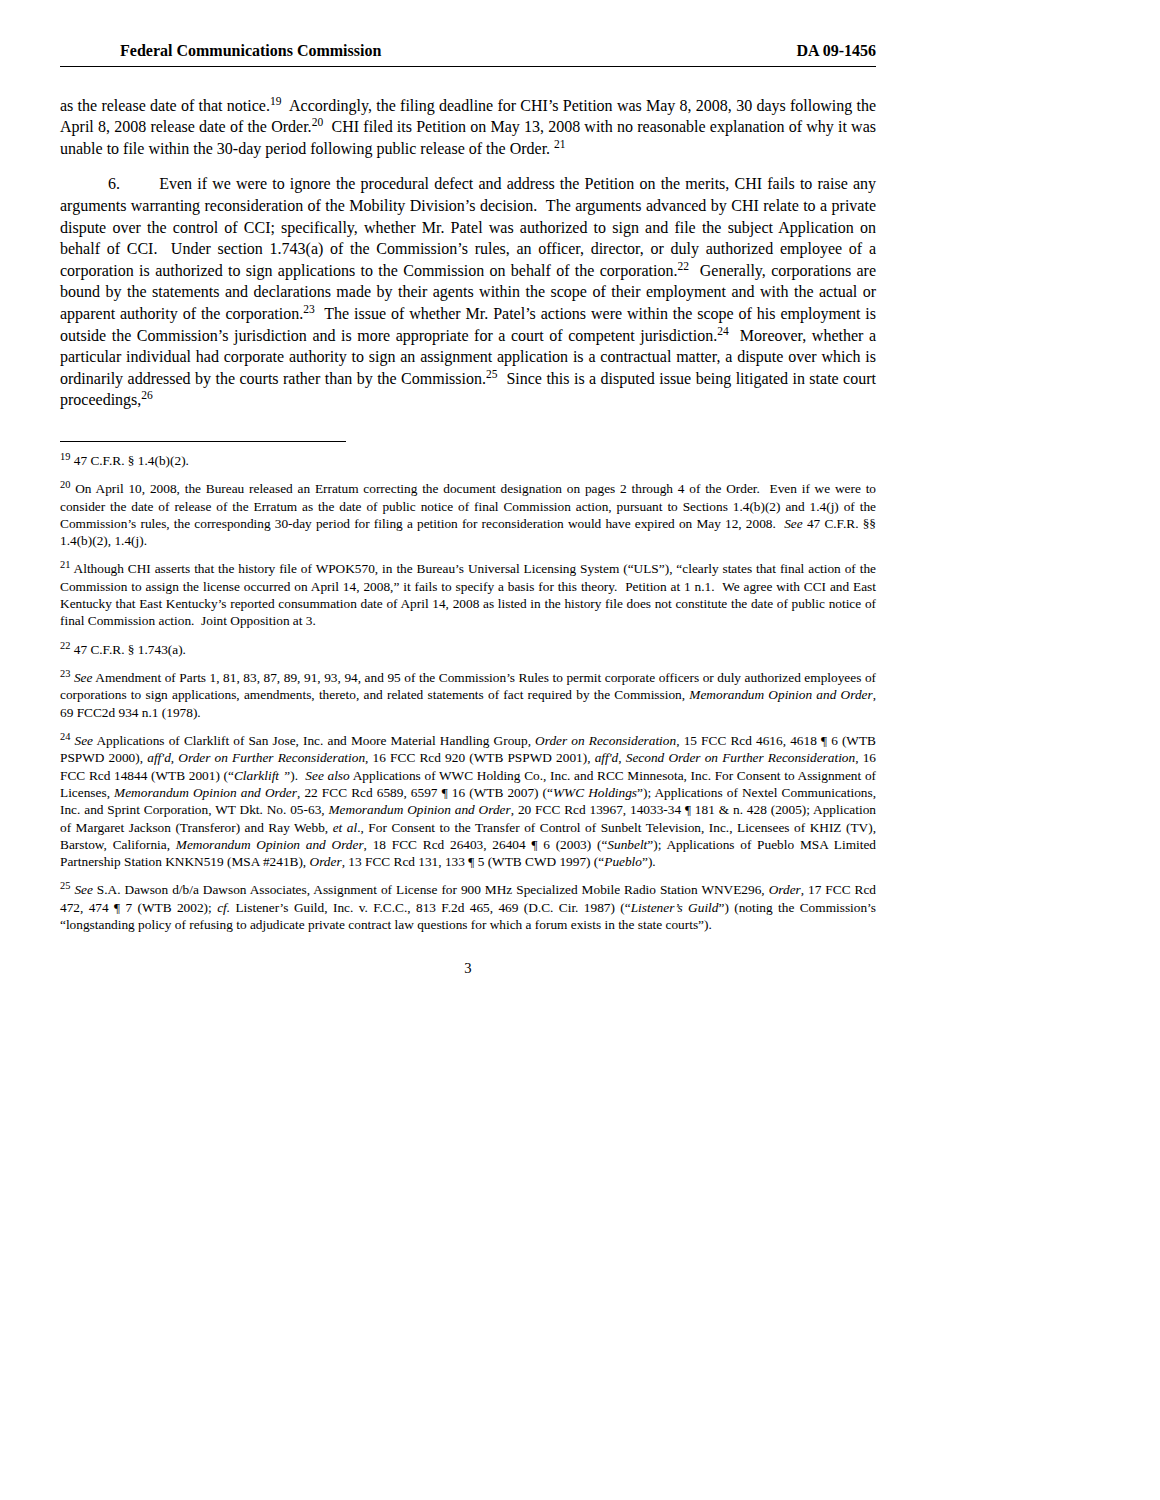Federal Communications Commission DA 09-1456
as the release date of that notice.19 Accordingly, the filing deadline for CHI’s Petition was May 8, 2008, 30 days following the April 8, 2008 release date of the Order.20 CHI filed its Petition on May 13, 2008 with no reasonable explanation of why it was unable to file within the 30-day period following public release of the Order. 21
6. Even if we were to ignore the procedural defect and address the Petition on the merits, CHI fails to raise any arguments warranting reconsideration of the Mobility Division’s decision. The arguments advanced by CHI relate to a private dispute over the control of CCI; specifically, whether Mr. Patel was authorized to sign and file the subject Application on behalf of CCI. Under section 1.743(a) of the Commission’s rules, an officer, director, or duly authorized employee of a corporation is authorized to sign applications to the Commission on behalf of the corporation.22 Generally, corporations are bound by the statements and declarations made by their agents within the scope of their employment and with the actual or apparent authority of the corporation.23 The issue of whether Mr. Patel’s actions were within the scope of his employment is outside the Commission’s jurisdiction and is more appropriate for a court of competent jurisdiction.24 Moreover, whether a particular individual had corporate authority to sign an assignment application is a contractual matter, a dispute over which is ordinarily addressed by the courts rather than by the Commission.25 Since this is a disputed issue being litigated in state court proceedings,26
19 47 C.F.R. § 1.4(b)(2).
20 On April 10, 2008, the Bureau released an Erratum correcting the document designation on pages 2 through 4 of the Order. Even if we were to consider the date of release of the Erratum as the date of public notice of final Commission action, pursuant to Sections 1.4(b)(2) and 1.4(j) of the Commission’s rules, the corresponding 30-day period for filing a petition for reconsideration would have expired on May 12, 2008. See 47 C.F.R. §§ 1.4(b)(2), 1.4(j).
21 Although CHI asserts that the history file of WPOK570, in the Bureau’s Universal Licensing System (“ULS”), “clearly states that final action of the Commission to assign the license occurred on April 14, 2008,” it fails to specify a basis for this theory. Petition at 1 n.1. We agree with CCI and East Kentucky that East Kentucky’s reported consummation date of April 14, 2008 as listed in the history file does not constitute the date of public notice of final Commission action. Joint Opposition at 3.
22 47 C.F.R. § 1.743(a).
23 See Amendment of Parts 1, 81, 83, 87, 89, 91, 93, 94, and 95 of the Commission’s Rules to permit corporate officers or duly authorized employees of corporations to sign applications, amendments, thereto, and related statements of fact required by the Commission, Memorandum Opinion and Order, 69 FCC2d 934 n.1 (1978).
24 See Applications of Clarklift of San Jose, Inc. and Moore Material Handling Group, Order on Reconsideration, 15 FCC Rcd 4616, 4618 ¶ 6 (WTB PSPWD 2000), aff'd, Order on Further Reconsideration, 16 FCC Rcd 920 (WTB PSPWD 2001), aff'd, Second Order on Further Reconsideration, 16 FCC Rcd 14844 (WTB 2001) (“Clarklift ”). See also Applications of WWC Holding Co., Inc. and RCC Minnesota, Inc. For Consent to Assignment of Licenses, Memorandum Opinion and Order, 22 FCC Rcd 6589, 6597 ¶ 16 (WTB 2007) (“WWC Holdings”); Applications of Nextel Communications, Inc. and Sprint Corporation, WT Dkt. No. 05-63, Memorandum Opinion and Order, 20 FCC Rcd 13967, 14033-34 ¶ 181 & n. 428 (2005); Application of Margaret Jackson (Transferor) and Ray Webb, et al., For Consent to the Transfer of Control of Sunbelt Television, Inc., Licensees of KHIZ (TV), Barstow, California, Memorandum Opinion and Order, 18 FCC Rcd 26403, 26404 ¶ 6 (2003) (“Sunbelt”); Applications of Pueblo MSA Limited Partnership Station KNKN519 (MSA #241B), Order, 13 FCC Rcd 131, 133 ¶ 5 (WTB CWD 1997) (“Pueblo”).
25 See S.A. Dawson d/b/a Dawson Associates, Assignment of License for 900 MHz Specialized Mobile Radio Station WNVE296, Order, 17 FCC Rcd 472, 474 ¶ 7 (WTB 2002); cf. Listener’s Guild, Inc. v. F.C.C., 813 F.2d 465, 469 (D.C. Cir. 1987) (“Listener’s Guild”) (noting the Commission’s “longstanding policy of refusing to adjudicate private contract law questions for which a forum exists in the state courts”).
3